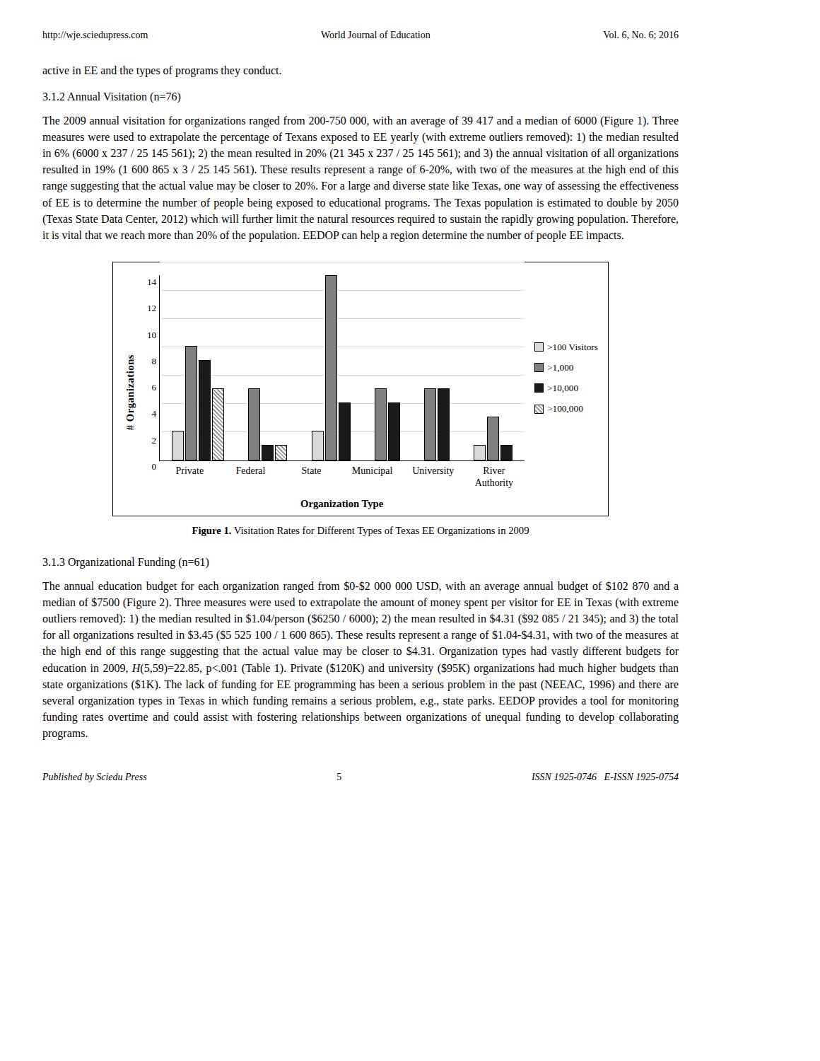http://wje.sciedupress.com World Journal of Education Vol. 6, No. 6; 2016
active in EE and the types of programs they conduct.
3.1.2 Annual Visitation (n=76)
The 2009 annual visitation for organizations ranged from 200-750 000, with an average of 39 417 and a median of 6000 (Figure 1). Three measures were used to extrapolate the percentage of Texans exposed to EE yearly (with extreme outliers removed): 1) the median resulted in 6% (6000 x 237 / 25 145 561); 2) the mean resulted in 20% (21 345 x 237 / 25 145 561); and 3) the annual visitation of all organizations resulted in 19% (1 600 865 x 3 / 25 145 561). These results represent a range of 6-20%, with two of the measures at the high end of this range suggesting that the actual value may be closer to 20%. For a large and diverse state like Texas, one way of assessing the effectiveness of EE is to determine the number of people being exposed to educational programs. The Texas population is estimated to double by 2050 (Texas State Data Center, 2012) which will further limit the natural resources required to sustain the rapidly growing population. Therefore, it is vital that we reach more than 20% of the population. EEDOP can help a region determine the number of people EE impacts.
# Organizations
14 12 10 8 6 4 2 0
Private Federal State Municipal University River
Authority
Organization Type
>100 Visitors
>1,000
>10,000
>100,000
Figure 1. Visitation Rates for Different Types of Texas EE Organizations in 2009
3.1.3 Organizational Funding (n=61)
The annual education budget for each organization ranged from $0-$2 000 000 USD, with an average annual budget of $102 870 and a median of $7500 (Figure 2). Three measures were used to extrapolate the amount of money spent per visitor for EE in Texas (with extreme outliers removed): 1) the median resulted in $1.04/person ($6250 / 6000); 2) the mean resulted in $4.31 ($92 085 / 21 345); and 3) the total for all organizations resulted in $3.45 ($5 525 100 / 1 600 865). These results represent a range of $1.04-$4.31, with two of the measures at the high end of this range suggesting that the actual value may be closer to $4.31. Organization types had vastly different budgets for education in 2009, H(5,59)=22.85, p<.001 (Table 1). Private ($120K) and university ($95K) organizations had much higher budgets than state organizations ($1K). The lack of funding for EE programming has been a serious problem in the past (NEEAC, 1996) and there are several organization types in Texas in which funding remains a serious problem, e.g., state parks. EEDOP provides a tool for monitoring funding rates overtime and could assist with fostering relationships between organizations of unequal funding to develop collaborating programs.
Published by Sciedu Press 5 ISSN 1925-0746 E-ISSN 1925-0754